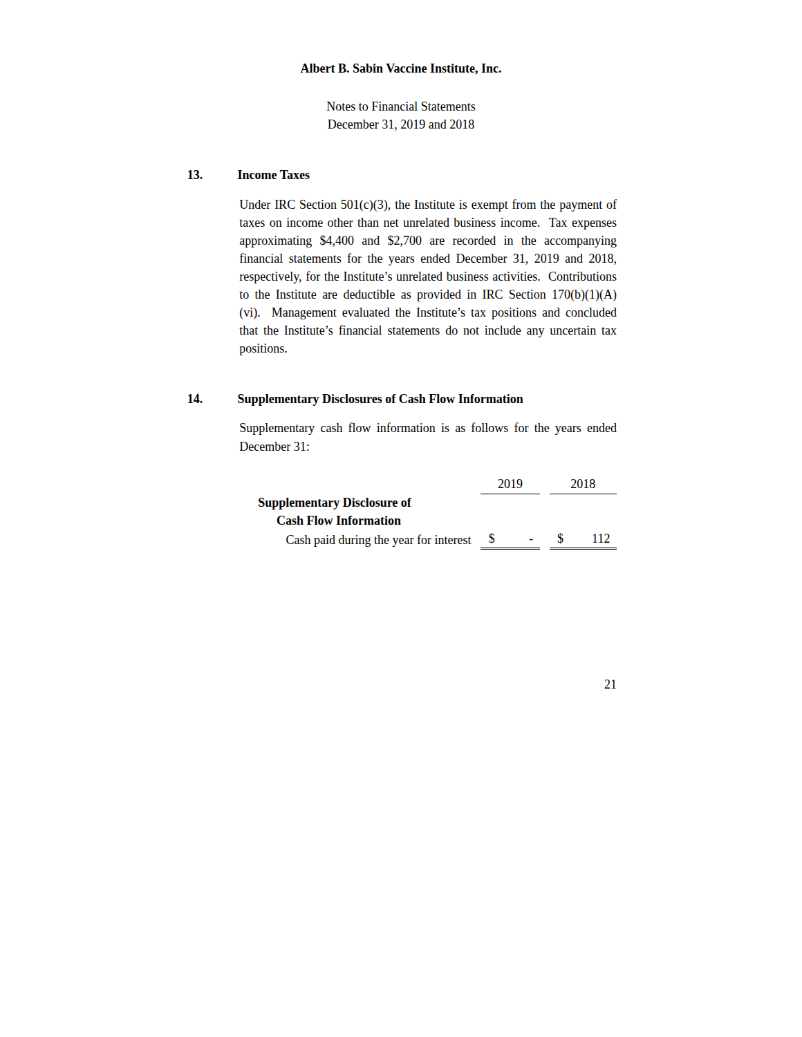Albert B. Sabin Vaccine Institute, Inc.
Notes to Financial Statements
December 31, 2019 and 2018
13. Income Taxes
Under IRC Section 501(c)(3), the Institute is exempt from the payment of taxes on income other than net unrelated business income. Tax expenses approximating $4,400 and $2,700 are recorded in the accompanying financial statements for the years ended December 31, 2019 and 2018, respectively, for the Institute’s unrelated business activities. Contributions to the Institute are deductible as provided in IRC Section 170(b)(1)(A)(vi). Management evaluated the Institute’s tax positions and concluded that the Institute’s financial statements do not include any uncertain tax positions.
14. Supplementary Disclosures of Cash Flow Information
Supplementary cash flow information is as follows for the years ended December 31:
| | | 2019 | | 2018 |
| Supplementary Disclosure of | | | | | | |
| Cash Flow Information | | | | | | |
| Cash paid during the year for interest | | $ | - | | $ | 112 |
21